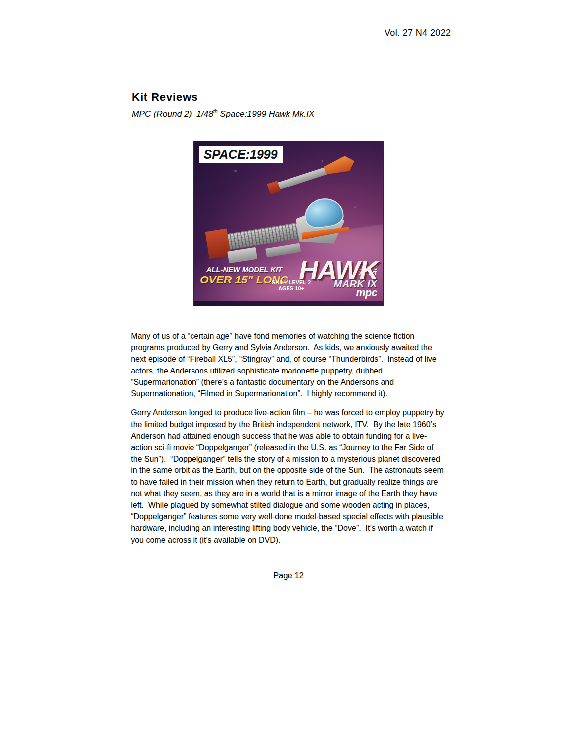Vol. 27 N4 2022
Kit Reviews
MPC (Round 2) 1/48th Space:1999 Hawk Mk.IX
SPACE: 1999
PLASTIC
MODEL KIT
HAWK
MARK IX
ALL-NEW MODEL KIT
OVER 15" LONG
SKILL LEVEL 2
AGES 10+
mpc
Many of us of a “certain age” have fond memories of watching the science fiction programs produced by Gerry and Sylvia Anderson. As kids, we anxiously awaited the next episode of “Fireball XL5”, “Stingray” and, of course “Thunderbirds”. Instead of live actors, the Andersons utilized sophisticate marionette puppetry, dubbed “Supermarionation” (there’s a fantastic documentary on the Andersons and Supermationation, “Filmed in Supermarionation”. I highly recommend it).
Gerry Anderson longed to produce live-action film – he was forced to employ puppetry by the limited budget imposed by the British independent network, ITV. By the late 1960’s Anderson had attained enough success that he was able to obtain funding for a live-action sci-fi movie “Doppelganger” (released in the U.S. as “Journey to the Far Side of the Sun”). “Doppelganger” tells the story of a mission to a mysterious planet discovered in the same orbit as the Earth, but on the opposite side of the Sun. The astronauts seem to have failed in their mission when they return to Earth, but gradually realize things are not what they seem, as they are in a world that is a mirror image of the Earth they have left. While plagued by somewhat stilted dialogue and some wooden acting in places, “Doppelganger” features some very well-done model-based special effects with plausible hardware, including an interesting lifting body vehicle, the “Dove”. It’s worth a watch if you come across it (it’s available on DVD).
Page 12